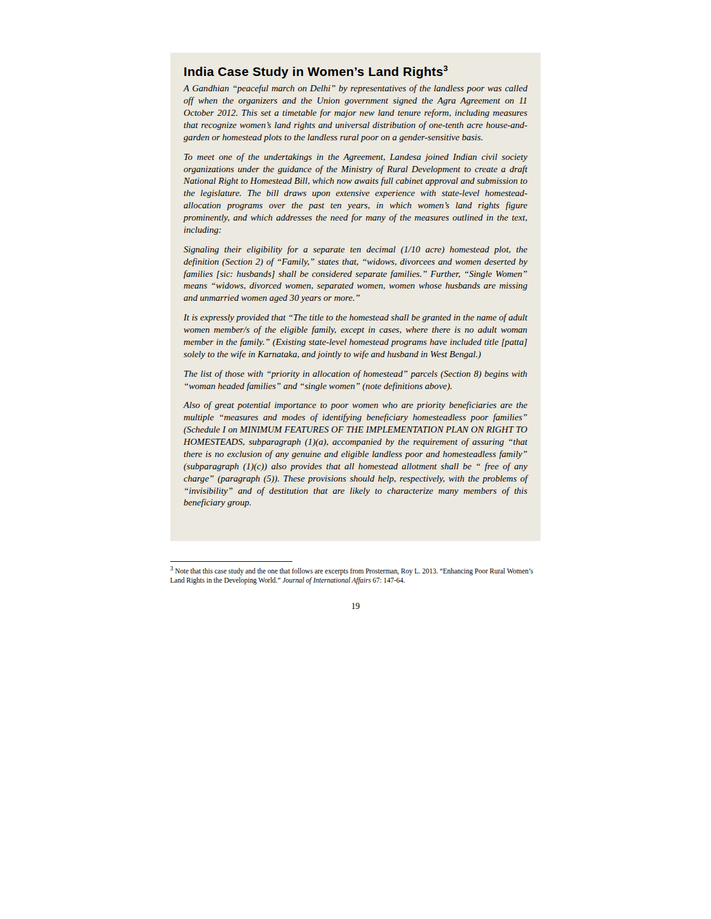India Case Study in Women’s Land Rights3
A Gandhian “peaceful march on Delhi” by representatives of the landless poor was called off when the organizers and the Union government signed the Agra Agreement on 11 October 2012. This set a timetable for major new land tenure reform, including measures that recognize women’s land rights and universal distribution of one-tenth acre house-and-garden or homestead plots to the landless rural poor on a gender-sensitive basis.
To meet one of the undertakings in the Agreement, Landesa joined Indian civil society organizations under the guidance of the Ministry of Rural Development to create a draft National Right to Homestead Bill, which now awaits full cabinet approval and submission to the legislature. The bill draws upon extensive experience with state-level homestead-allocation programs over the past ten years, in which women’s land rights figure prominently, and which addresses the need for many of the measures outlined in the text, including:
Signaling their eligibility for a separate ten decimal (1/10 acre) homestead plot, the definition (Section 2) of “Family,” states that, “widows, divorcees and women deserted by families [sic: husbands] shall be considered separate families.” Further, “Single Women” means “widows, divorced women, separated women, women whose husbands are missing and unmarried women aged 30 years or more.”
It is expressly provided that “The title to the homestead shall be granted in the name of adult women member/s of the eligible family, except in cases, where there is no adult woman member in the family.” (Existing state-level homestead programs have included title [patta] solely to the wife in Karnataka, and jointly to wife and husband in West Bengal.)
The list of those with “priority in allocation of homestead” parcels (Section 8) begins with “woman headed families” and “single women” (note definitions above).
Also of great potential importance to poor women who are priority beneficiaries are the multiple “measures and modes of identifying beneficiary homesteadless poor families” (Schedule I on MINIMUM FEATURES OF THE IMPLEMENTATION PLAN ON RIGHT TO HOMESTEADS, subparagraph (1)(a), accompanied by the requirement of assuring “that there is no exclusion of any genuine and eligible landless poor and homesteadless family” (subparagraph (1)(c)) also provides that all homestead allotment shall be “ free of any charge” (paragraph (5)). These provisions should help, respectively, with the problems of “invisibility” and of destitution that are likely to characterize many members of this beneficiary group.
3 Note that this case study and the one that follows are excerpts from Prosterman, Roy L. 2013. “Enhancing Poor Rural Women’s Land Rights in the Developing World.” Journal of International Affairs 67: 147-64.
19